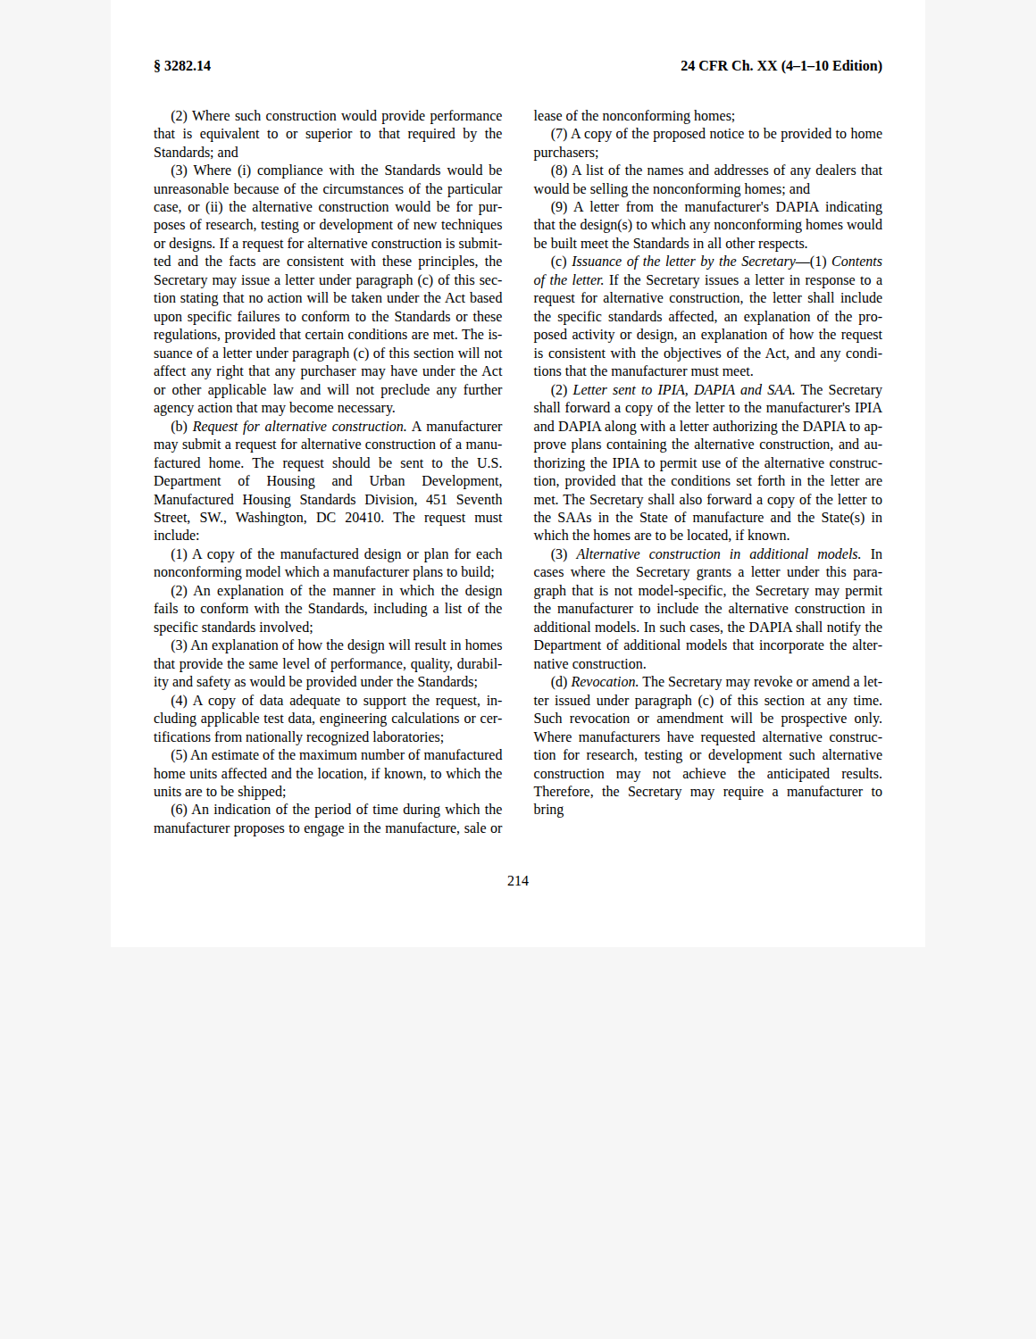§ 3282.14 24 CFR Ch. XX (4–1–10 Edition)
(2) Where such construction would provide performance that is equivalent to or superior to that required by the Standards; and
(3) Where (i) compliance with the Standards would be unreasonable because of the circumstances of the particular case, or (ii) the alternative construction would be for purposes of research, testing or development of new techniques or designs. If a request for alternative construction is submitted and the facts are consistent with these principles, the Secretary may issue a letter under paragraph (c) of this section stating that no action will be taken under the Act based upon specific failures to conform to the Standards or these regulations, provided that certain conditions are met. The issuance of a letter under paragraph (c) of this section will not affect any right that any purchaser may have under the Act or other applicable law and will not preclude any further agency action that may become necessary.
(b) Request for alternative construction. A manufacturer may submit a request for alternative construction of a manufactured home. The request should be sent to the U.S. Department of Housing and Urban Development, Manufactured Housing Standards Division, 451 Seventh Street, SW., Washington, DC 20410. The request must include:
(1) A copy of the manufactured design or plan for each nonconforming model which a manufacturer plans to build;
(2) An explanation of the manner in which the design fails to conform with the Standards, including a list of the specific standards involved;
(3) An explanation of how the design will result in homes that provide the same level of performance, quality, durability and safety as would be provided under the Standards;
(4) A copy of data adequate to support the request, including applicable test data, engineering calculations or certifications from nationally recognized laboratories;
(5) An estimate of the maximum number of manufactured home units affected and the location, if known, to which the units are to be shipped;
(6) An indication of the period of time during which the manufacturer proposes to engage in the manufacture, sale or lease of the nonconforming homes;
(7) A copy of the proposed notice to be provided to home purchasers;
(8) A list of the names and addresses of any dealers that would be selling the nonconforming homes; and
(9) A letter from the manufacturer's DAPIA indicating that the design(s) to which any nonconforming homes would be built meet the Standards in all other respects.
(c) Issuance of the letter by the Secretary—(1) Contents of the letter. If the Secretary issues a letter in response to a request for alternative construction, the letter shall include the specific standards affected, an explanation of the proposed activity or design, an explanation of how the request is consistent with the objectives of the Act, and any conditions that the manufacturer must meet.
(2) Letter sent to IPIA, DAPIA and SAA. The Secretary shall forward a copy of the letter to the manufacturer's IPIA and DAPIA along with a letter authorizing the DAPIA to approve plans containing the alternative construction, and authorizing the IPIA to permit use of the alternative construction, provided that the conditions set forth in the letter are met. The Secretary shall also forward a copy of the letter to the SAAs in the State of manufacture and the State(s) in which the homes are to be located, if known.
(3) Alternative construction in additional models. In cases where the Secretary grants a letter under this paragraph that is not model-specific, the Secretary may permit the manufacturer to include the alternative construction in additional models. In such cases, the DAPIA shall notify the Department of additional models that incorporate the alternative construction.
(d) Revocation. The Secretary may revoke or amend a letter issued under paragraph (c) of this section at any time. Such revocation or amendment will be prospective only. Where manufacturers have requested alternative construction for research, testing or development such alternative construction may not achieve the anticipated results. Therefore, the Secretary may require a manufacturer to bring
214